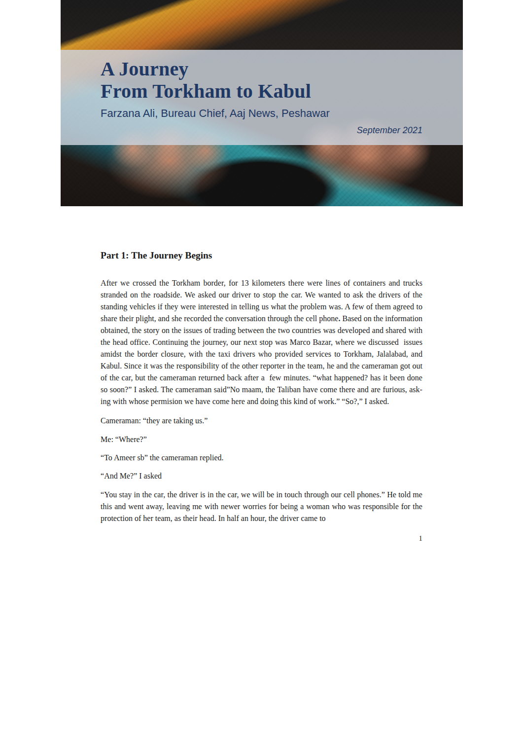A JourneyFrom Torkham to Kabul
Farzana Ali, Bureau Chief, Aaj News, Peshawar
September 2021
Part 1: The Journey Begins
After we crossed the Torkham border, for 13 kilometers there were lines of containers and trucks stranded on the roadside. We asked our driver to stop the car. We wanted to ask the drivers of the standing vehicles if they were interested in telling us what the problem was. A few of them agreed to share their plight, and she recorded the conversation through the cell phone. Based on the information obtained, the story on the issues of trading between the two countries was developed and shared with the head office. Continuing the journey, our next stop was Marco Bazar, where we discussed issues amidst the border closure, with the taxi drivers who provided services to Torkham, Jalalabad, and Kabul. Since it was the responsibility of the other reporter in the team, he and the cameraman got out of the car, but the cameraman returned back after a few minutes. “what happened? has it been done so soon?” I asked. The cameraman said”No maam, the Taliban have come there and are furious, asking with whose permision we have come here and doing this kind of work.” “So?,” I asked.
Cameraman: “they are taking us.”
Me: “Where?”
“To Ameer sb” the cameraman replied.
“And Me?” I asked
“You stay in the car, the driver is in the car, we will be in touch through our cell phones.” He told me this and went away, leaving me with newer worries for being a woman who was responsible for the protection of her team, as their head. In half an hour, the driver came to
1